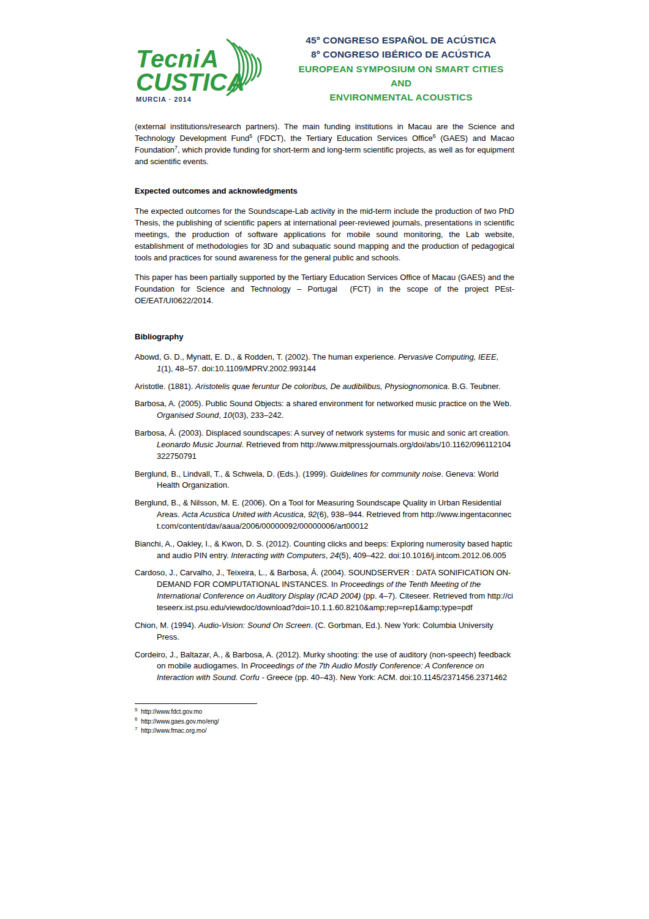T ecni A CUSTICA MURCIA · 2014
45º CONGRESO ESPAÑOL DE ACÚSTICA
8º CONGRESO IBÉRICO DE ACÚSTICA
EUROPEAN SYMPOSIUM ON SMART CITIES AND
ENVIRONMENTAL ACOUSTICS
(external institutions/research partners). The main funding institutions in Macau are the Science and Technology Development Fund5 (FDCT), the Tertiary Education Services Office6 (GAES) and Macao Foundation7, which provide funding for short-term and long-term scientific projects, as well as for equipment and scientific events.
Expected outcomes and acknowledgments
The expected outcomes for the Soundscape-Lab activity in the mid-term include the production of two PhD Thesis, the publishing of scientific papers at international peer-reviewed journals, presentations in scientific meetings, the production of software applications for mobile sound monitoring, the Lab website, establishment of methodologies for 3D and subaquatic sound mapping and the production of pedagogical tools and practices for sound awareness for the general public and schools.
This paper has been partially supported by the Tertiary Education Services Office of Macau (GAES) and the Foundation for Science and Technology – Portugal (FCT) in the scope of the project PEst-OE/EAT/UI0622/2014.
Bibliography
Abowd, G. D., Mynatt, E. D., & Rodden, T. (2002). The human experience. Pervasive Computing, IEEE, 1(1), 48–57. doi:10.1109/MPRV.2002.993144
Aristotle. (1881). Aristotelis quae feruntur De coloribus, De audibilibus, Physiognomonica. B.G. Teubner.
Barbosa, A. (2005). Public Sound Objects: a shared environment for networked music practice on the Web. Organised Sound, 10(03), 233–242.
Barbosa, Á. (2003). Displaced soundscapes: A survey of network systems for music and sonic art creation. Leonardo Music Journal. Retrieved from http://www.mitpressjournals.org/doi/abs/10.1162/096112104322750791
Berglund, B., Lindvall, T., & Schwela, D. (Eds.). (1999). Guidelines for community noise. Geneva: World Health Organization.
Berglund, B., & Nilsson, M. E. (2006). On a Tool for Measuring Soundscape Quality in Urban Residential Areas. Acta Acustica United with Acustica, 92(6), 938–944. Retrieved from http://www.ingentaconnect.com/content/dav/aaua/2006/00000092/00000006/art00012
Bianchi, A., Oakley, I., & Kwon, D. S. (2012). Counting clicks and beeps: Exploring numerosity based haptic and audio PIN entry. Interacting with Computers, 24(5), 409–422. doi:10.1016/j.intcom.2012.06.005
Cardoso, J., Carvalho, J., Teixeira, L., & Barbosa, Á. (2004). SOUNDSERVER : DATA SONIFICATION ON-DEMAND FOR COMPUTATIONAL INSTANCES. In Proceedings of the Tenth Meeting of the International Conference on Auditory Display (ICAD 2004) (pp. 4–7). Citeseer. Retrieved from http://citeseerx.ist.psu.edu/viewdoc/download?doi=10.1.1.60.8210&amp;rep=rep1&amp;type=pdf
Chion, M. (1994). Audio-Vision: Sound On Screen. (C. Gorbman, Ed.). New York: Columbia University Press.
Cordeiro, J., Baltazar, A., & Barbosa, A. (2012). Murky shooting: the use of auditory (non-speech) feedback on mobile audiogames. In Proceedings of the 7th Audio Mostly Conference: A Conference on Interaction with Sound. Corfu - Greece (pp. 40–43). New York: ACM. doi:10.1145/2371456.2371462
5 http://www.fdct.gov.mo
6 http://www.gaes.gov.mo/eng/
7 http://www.fmac.org.mo/